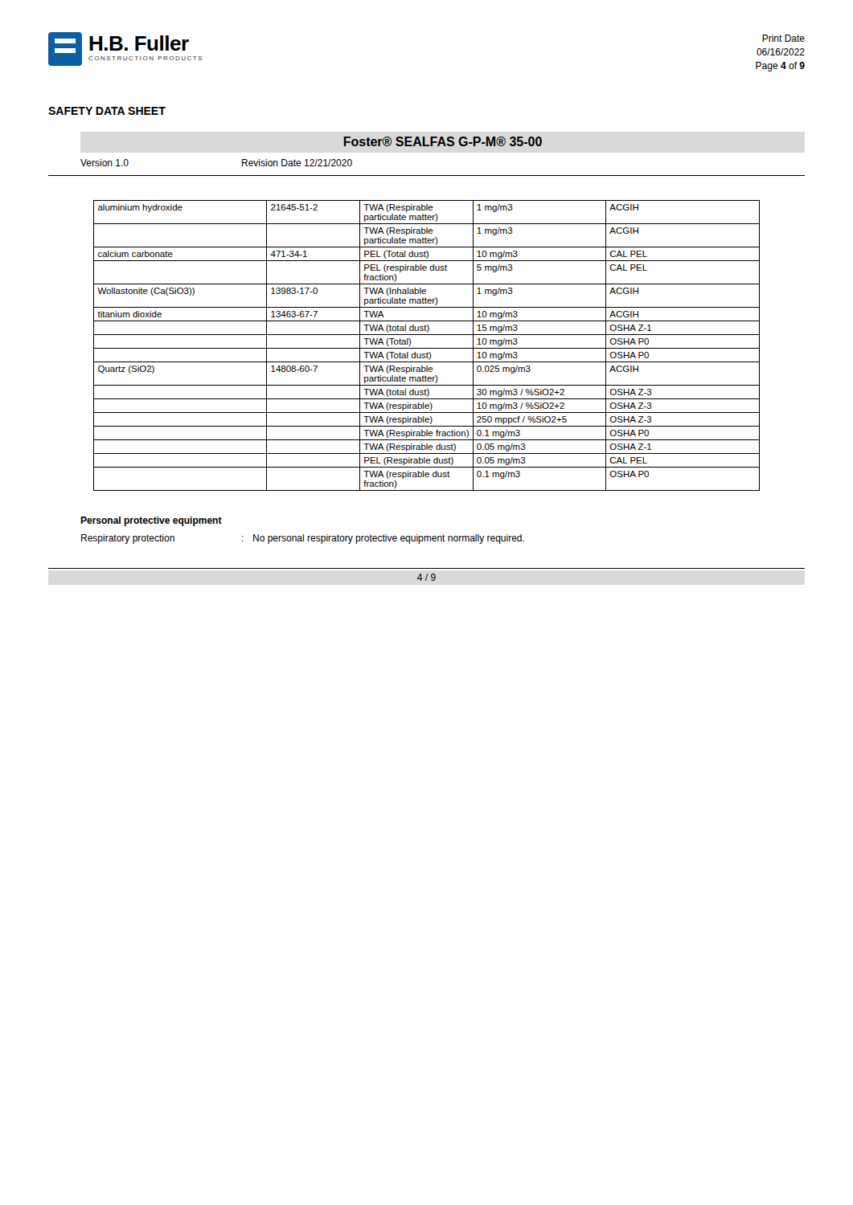H.B. Fuller
CONSTRUCTION PRODUCTS
Print Date
06/16/2022
Page 4 of 9
SAFETY DATA SHEET
Foster® SEALFAS G-P-M® 35-00
Version 1.0
Revision Date 12/21/2020
| aluminium hydroxide | 21645-51-2 | TWA (Respirable particulate matter) | 1 mg/m3 | ACGIH |
| | | TWA (Respirable particulate matter) | 1 mg/m3 | ACGIH |
| calcium carbonate | 471-34-1 | PEL (Total dust) | 10 mg/m3 | CAL PEL |
| | | PEL (respirable dust fraction) | 5 mg/m3 | CAL PEL |
| Wollastonite (Ca(SiO3)) | 13983-17-0 | TWA (Inhalable particulate matter) | 1 mg/m3 | ACGIH |
| titanium dioxide | 13463-67-7 | TWA | 10 mg/m3 | ACGIH |
| | | TWA (total dust) | 15 mg/m3 | OSHA Z-1 |
| | | TWA (Total) | 10 mg/m3 | OSHA P0 |
| | | TWA (Total dust) | 10 mg/m3 | OSHA P0 |
| Quartz (SiO2) | 14808-60-7 | TWA (Respirable particulate matter) | 0.025 mg/m3 | ACGIH |
| | | TWA (total dust) | 30 mg/m3 / %SiO2+2 | OSHA Z-3 |
| | | TWA (respirable) | 10 mg/m3 / %SiO2+2 | OSHA Z-3 |
| | | TWA (respirable) | 250 mppcf / %SiO2+5 | OSHA Z-3 |
| | | TWA (Respirable fraction) | 0.1 mg/m3 | OSHA P0 |
| | | TWA (Respirable dust) | 0.05 mg/m3 | OSHA Z-1 |
| | | PEL (Respirable dust) | 0.05 mg/m3 | CAL PEL |
| | | TWA (respirable dust fraction) | 0.1 mg/m3 | OSHA P0 |
Personal protective equipment
Respiratory protection
:
No personal respiratory protective equipment normally required.
4 / 9